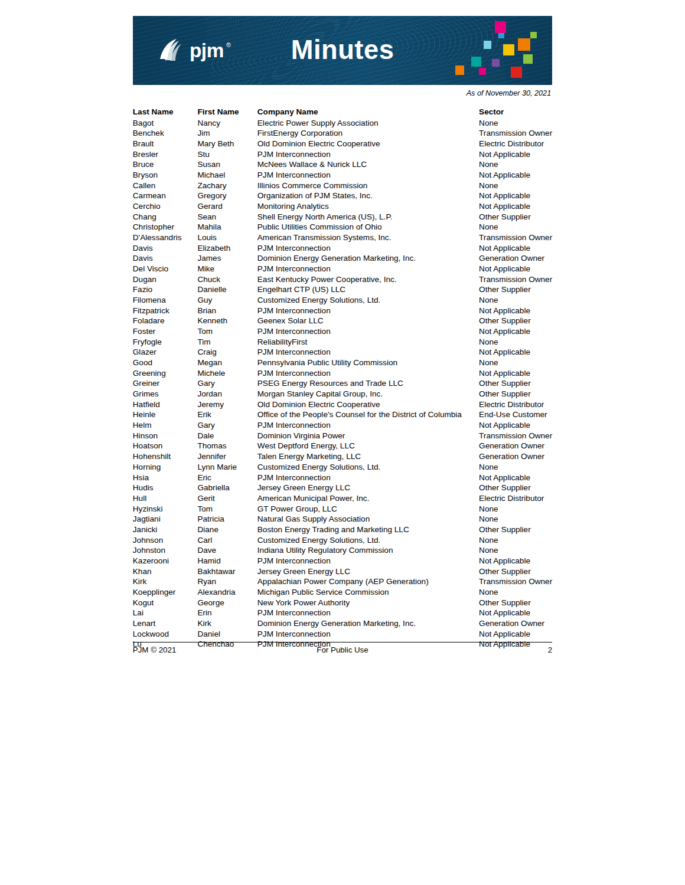pjm®
Minutes
As of November 30, 2021
| Last Name | First Name | Company Name | Sector |
| --- | --- | --- | --- |
| Bagot | Nancy | Electric Power Supply Association | None |
| Benchek | Jim | FirstEnergy Corporation | Transmission Owner |
| Brault | Mary Beth | Old Dominion Electric Cooperative | Electric Distributor |
| Bresler | Stu | PJM Interconnection | Not Applicable |
| Bruce | Susan | McNees Wallace & Nurick LLC | None |
| Bryson | Michael | PJM Interconnection | Not Applicable |
| Callen | Zachary | Illinios Commerce Commission | None |
| Carmean | Gregory | Organization of PJM States, Inc. | Not Applicable |
| Cerchio | Gerard | Monitoring Analytics | Not Applicable |
| Chang | Sean | Shell Energy North America (US), L.P. | Other Supplier |
| Christopher | Mahila | Public Utilities Commission of Ohio | None |
| D'Alessandris | Louis | American Transmission Systems, Inc. | Transmission Owner |
| Davis | Elizabeth | PJM Interconnection | Not Applicable |
| Davis | James | Dominion Energy Generation Marketing, Inc. | Generation Owner |
| Del Viscio | Mike | PJM Interconnection | Not Applicable |
| Dugan | Chuck | East Kentucky Power Cooperative, Inc. | Transmission Owner |
| Fazio | Danielle | Engelhart CTP (US) LLC | Other Supplier |
| Filomena | Guy | Customized Energy Solutions, Ltd. | None |
| Fitzpatrick | Brian | PJM Interconnection | Not Applicable |
| Foladare | Kenneth | Geenex Solar LLC | Other Supplier |
| Foster | Tom | PJM Interconnection | Not Applicable |
| Fryfogle | Tim | ReliabilityFirst | None |
| Glazer | Craig | PJM Interconnection | Not Applicable |
| Good | Megan | Pennsylvania Public Utility Commission | None |
| Greening | Michele | PJM Interconnection | Not Applicable |
| Greiner | Gary | PSEG Energy Resources and Trade LLC | Other Supplier |
| Grimes | Jordan | Morgan Stanley Capital Group, Inc. | Other Supplier |
| Hatfield | Jeremy | Old Dominion Electric Cooperative | Electric Distributor |
| Heinle | Erik | Office of the People's Counsel for the District of Columbia | End-Use Customer |
| Helm | Gary | PJM Interconnection | Not Applicable |
| Hinson | Dale | Dominion Virginia Power | Transmission Owner |
| Hoatson | Thomas | West Deptford Energy, LLC | Generation Owner |
| Hohenshilt | Jennifer | Talen Energy Marketing, LLC | Generation Owner |
| Horning | Lynn Marie | Customized Energy Solutions, Ltd. | None |
| Hsia | Eric | PJM Interconnection | Not Applicable |
| Hudis | Gabriella | Jersey Green Energy LLC | Other Supplier |
| Hull | Gerit | American Municipal Power, Inc. | Electric Distributor |
| Hyzinski | Tom | GT Power Group, LLC | None |
| Jagtiani | Patricia | Natural Gas Supply Association | None |
| Janicki | Diane | Boston Energy Trading and Marketing LLC | Other Supplier |
| Johnson | Carl | Customized Energy Solutions, Ltd. | None |
| Johnston | Dave | Indiana Utility Regulatory Commission | None |
| Kazerooni | Hamid | PJM Interconnection | Not Applicable |
| Khan | Bakhtawar | Jersey Green Energy LLC | Other Supplier |
| Kirk | Ryan | Appalachian Power Company (AEP Generation) | Transmission Owner |
| Koepplinger | Alexandria | Michigan Public Service Commission | None |
| Kogut | George | New York Power Authority | Other Supplier |
| Lai | Erin | PJM Interconnection | Not Applicable |
| Lenart | Kirk | Dominion Energy Generation Marketing, Inc. | Generation Owner |
| Lockwood | Daniel | PJM Interconnection | Not Applicable |
| Lu | Chenchao | PJM Interconnection | Not Applicable |
PJM © 2021
For Public Use
2